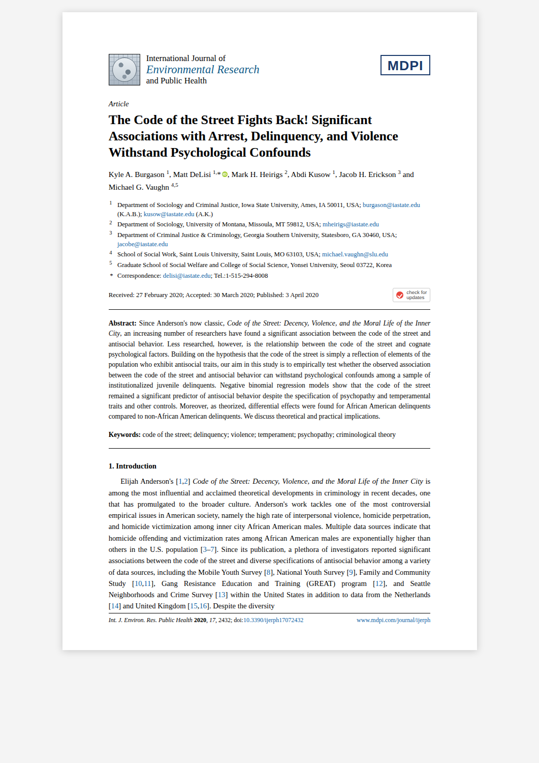International Journal of
Environmental Research
and Public Health
MDPI
Article
The Code of the Street Fights Back! Significant Associations with Arrest, Delinquency, and Violence Withstand Psychological Confounds
Kyle A. Burgason 1, Matt DeLisi 1,* , Mark H. Heirigs 2, Abdi Kusow 1, Jacob H. Erickson 3 and Michael G. Vaughn 4,5
Department of Sociology and Criminal Justice, Iowa State University, Ames, IA 50011, USA; burgason@iastate.edu (K.A.B.); kusow@iastate.edu (A.K.)
Department of Sociology, University of Montana, Missoula, MT 59812, USA; mheirigs@iastate.edu
Department of Criminal Justice & Criminology, Georgia Southern University, Statesboro, GA 30460, USA; jacobe@iastate.edu
School of Social Work, Saint Louis University, Saint Louis, MO 63103, USA; michael.vaughn@slu.edu
Graduate School of Social Welfare and College of Social Science, Yonsei University, Seoul 03722, Korea
Correspondence: delisi@iastate.edu; Tel.:1-515-294-8008
Received: 27 February 2020; Accepted: 30 March 2020; Published: 3 April 2020 check for
updates
Abstract: Since Anderson's now classic, Code of the Street: Decency, Violence, and the Moral Life of the Inner City, an increasing number of researchers have found a significant association between the code of the street and antisocial behavior. Less researched, however, is the relationship between the code of the street and cognate psychological factors. Building on the hypothesis that the code of the street is simply a reflection of elements of the population who exhibit antisocial traits, our aim in this study is to empirically test whether the observed association between the code of the street and antisocial behavior can withstand psychological confounds among a sample of institutionalized juvenile delinquents. Negative binomial regression models show that the code of the street remained a significant predictor of antisocial behavior despite the specification of psychopathy and temperamental traits and other controls. Moreover, as theorized, differential effects were found for African American delinquents compared to non-African American delinquents. We discuss theoretical and practical implications.
Keywords: code of the street; delinquency; violence; temperament; psychopathy; criminological theory
1. Introduction
Elijah Anderson's [1,2] Code of the Street: Decency, Violence, and the Moral Life of the Inner City is among the most influential and acclaimed theoretical developments in criminology in recent decades, one that has promulgated to the broader culture. Anderson's work tackles one of the most controversial empirical issues in American society, namely the high rate of interpersonal violence, homicide perpetration, and homicide victimization among inner city African American males. Multiple data sources indicate that homicide offending and victimization rates among African American males are exponentially higher than others in the U.S. population [3–7]. Since its publication, a plethora of investigators reported significant associations between the code of the street and diverse specifications of antisocial behavior among a variety of data sources, including the Mobile Youth Survey [8], National Youth Survey [9], Family and Community Study [10,11], Gang Resistance Education and Training (GREAT) program [12], and Seattle Neighborhoods and Crime Survey [13] within the United States in addition to data from the Netherlands [14] and United Kingdom [15,16]. Despite the diversity
Int. J. Environ. Res. Public Health 2020, 17, 2432; doi:10.3390/ijerph17072432
www.mdpi.com/journal/ijerph